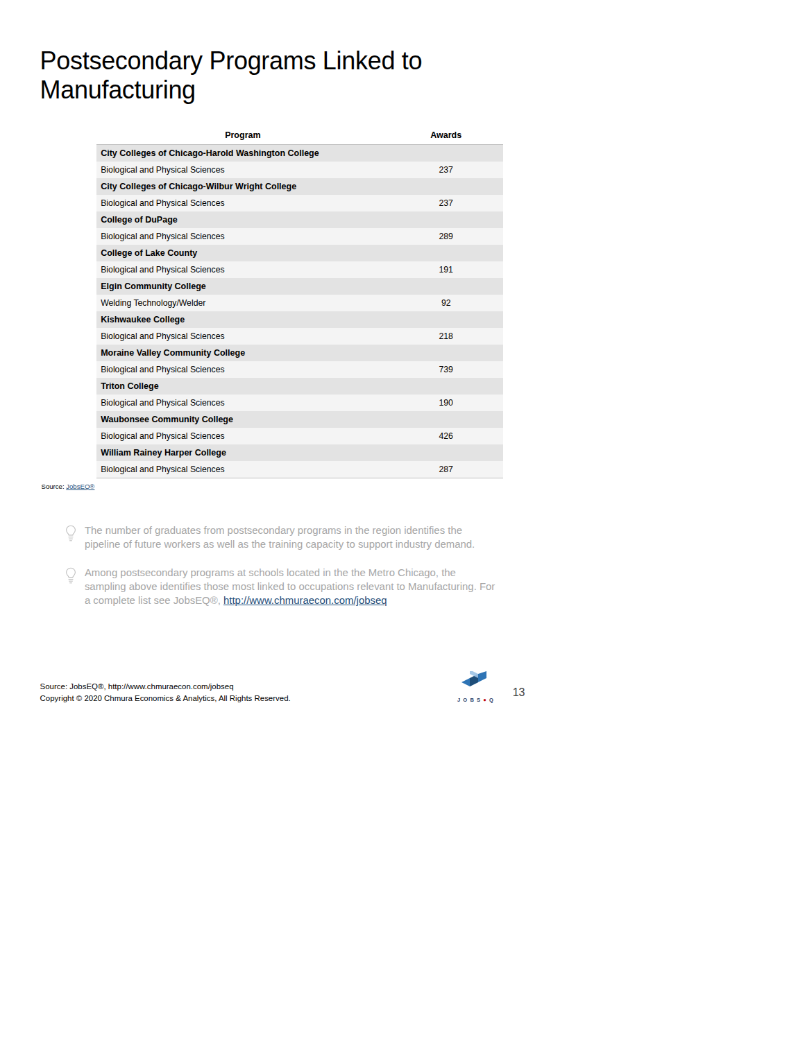Postsecondary Programs Linked to Manufacturing
| Program | Awards |
| --- | --- |
| City Colleges of Chicago-Harold Washington College | |
| Biological and Physical Sciences | 237 |
| City Colleges of Chicago-Wilbur Wright College | |
| Biological and Physical Sciences | 237 |
| College of DuPage | |
| Biological and Physical Sciences | 289 |
| College of Lake County | |
| Biological and Physical Sciences | 191 |
| Elgin Community College | |
| Welding Technology/Welder | 92 |
| Kishwaukee College | |
| Biological and Physical Sciences | 218 |
| Moraine Valley Community College | |
| Biological and Physical Sciences | 739 |
| Triton College | |
| Biological and Physical Sciences | 190 |
| Waubonsee Community College | |
| Biological and Physical Sciences | 426 |
| William Rainey Harper College | |
| Biological and Physical Sciences | 287 |
Source: JobsEQ®
The number of graduates from postsecondary programs in the region identifies the pipeline of future workers as well as the training capacity to support industry demand.
Among postsecondary programs at schools located in the the Metro Chicago, the sampling above identifies those most linked to occupations relevant to Manufacturing. For a complete list see JobsEQ®, http://www.chmuraecon.com/jobseq
Source: JobsEQ®, http://www.chmuraecon.com/jobseq
Copyright © 2020 Chmura Economics & Analytics, All Rights Reserved.
J O B S ● Q
13